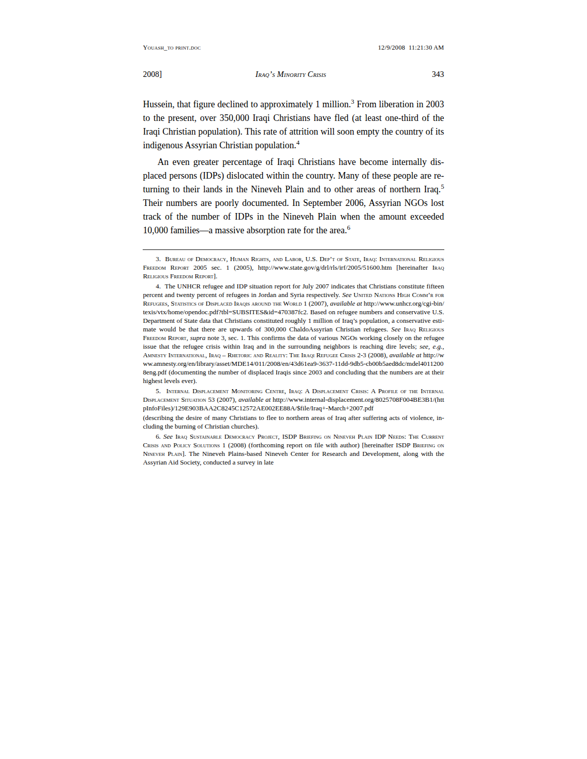Youash_to print.doc 12/9/2008 11:21:30 AM
2008] Iraq’s Minority Crisis 343
Hussein, that figure declined to approximately 1 million.3 From liberation in 2003 to the present, over 350,000 Iraqi Christians have fled (at least one-third of the Iraqi Christian population). This rate of attrition will soon empty the country of its indigenous Assyrian Christian population.4
An even greater percentage of Iraqi Christians have become internally displaced persons (IDPs) dislocated within the country. Many of these people are returning to their lands in the Nineveh Plain and to other areas of northern Iraq.5 Their numbers are poorly documented. In September 2006, Assyrian NGOs lost track of the number of IDPs in the Nineveh Plain when the amount exceeded 10,000 families—a massive absorption rate for the area.6
3. Bureau of Democracy, Human Rights, and Labor, U.S. Dep’t of State, Iraq: International Religious Freedom Report 2005 sec. 1 (2005), http://www.state.gov/g/drl/rls/irf/2005/51600.htm [hereinafter Iraq Religious Freedom Report].
4. The UNHCR refugee and IDP situation report for July 2007 indicates that Christians constitute fifteen percent and twenty percent of refugees in Jordan and Syria respectively. See United Nations High Comm’r for Refugees, Statistics of Displaced Iraqis around the World 1 (2007), available at http://www.unhcr.org/cgi-bin/texis/vtx/home/opendoc.pdf?tbl=SUBSITES&id=470387fc2. Based on refugee numbers and conservative U.S. Department of State data that Christians constituted roughly 1 million of Iraq’s population, a conservative estimate would be that there are upwards of 300,000 ChaldoAssyrian Christian refugees. See Iraq Religious Freedom Report, supra note 3, sec. 1. This confirms the data of various NGOs working closely on the refugee issue that the refugee crisis within Iraq and in the surrounding neighbors is reaching dire levels; see, e.g., Amnesty International, Iraq – Rhetoric and Reality: The Iraqi Refugee Crisis 2-3 (2008), available at http://www.amnesty.org/en/library/asset/MDE14/011/2008/en/43d61ea9-3637-11dd-9db5-cb00b5aed8dc/mdel40112008eng.pdf (documenting the number of displaced Iraqis since 2003 and concluding that the numbers are at their highest levels ever).
5. Internal Displacement Monitoring Centre, Iraq: A Displacement Crisis: A Profile of the Internal Displacement Situation 53 (2007), available at http://www.internal-displacement.org/8025708F004BE3B1/(httpInfoFiles)/129E903BAA2C8245C12572AE002EE88A/$file/Iraq+-March+2007.pdf
(describing the desire of many Christians to flee to northern areas of Iraq after suffering acts of violence, including the burning of Christian churches).
6. See Iraq Sustainable Democracy Project, ISDP Briefing on Nineveh Plain IDP Needs: The Current Crisis and Policy Solutions 1 (2008) (forthcoming report on file with author) [hereinafter ISDP Briefing on Nineveh Plain]. The Nineveh Plains-based Nineveh Center for Research and Development, along with the Assyrian Aid Society, conducted a survey in late